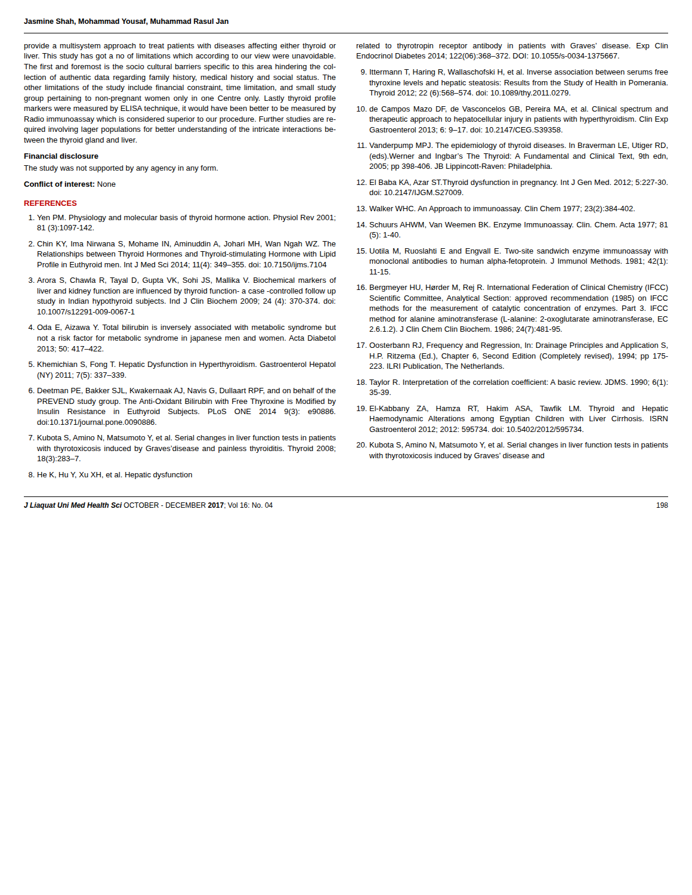Jasmine Shah, Mohammad Yousaf, Muhammad Rasul Jan
provide a multisystem approach to treat patients with diseases affecting either thyroid or liver. This study has got a no of limitations which according to our view were unavoidable. The first and foremost is the socio cultural barriers specific to this area hindering the collection of authentic data regarding family history, medical history and social status. The other limitations of the study include financial constraint, time limitation, and small study group pertaining to non-pregnant women only in one Centre only. Lastly thyroid profile markers were measured by ELISA technique, it would have been better to be measured by Radio immunoassay which is considered superior to our procedure. Further studies are required involving lager populations for better understanding of the intricate interactions between the thyroid gland and liver.
Financial disclosure
The study was not supported by any agency in any form.
Conflict of interest: None
REFERENCES
Yen PM. Physiology and molecular basis of thyroid hormone action. Physiol Rev 2001; 81 (3):1097-142.
Chin KY, Ima Nirwana S, Mohame IN, Aminuddin A, Johari MH, Wan Ngah WZ. The Relationships between Thyroid Hormones and Thyroid-stimulating Hormone with Lipid Profile in Euthyroid men. Int J Med Sci 2014; 11(4): 349–355. doi: 10.7150/ijms.7104
Arora S, Chawla R, Tayal D, Gupta VK, Sohi JS, Mallika V. Biochemical markers of liver and kidney function are influenced by thyroid function- a case -controlled follow up study in Indian hypothyroid subjects. Ind J Clin Biochem 2009; 24 (4): 370-374. doi: 10.1007/s12291-009-0067-1
Oda E, Aizawa Y. Total bilirubin is inversely associated with metabolic syndrome but not a risk factor for metabolic syndrome in japanese men and women. Acta Diabetol 2013; 50: 417–422.
Khemichian S, Fong T. Hepatic Dysfunction in Hyperthyroidism. Gastroenterol Hepatol (NY) 2011; 7(5): 337–339.
Deetman PE, Bakker SJL, Kwakernaak AJ, Navis G, Dullaart RPF, and on behalf of the PREVEND study group. The Anti-Oxidant Bilirubin with Free Thyroxine is Modified by Insulin Resistance in Euthyroid Subjects. PLoS ONE 2014 9(3): e90886. doi:10.1371/journal.pone.0090886.
Kubota S, Amino N, Matsumoto Y, et al. Serial changes in liver function tests in patients with thyrotoxicosis induced by Graves’disease and painless thyroiditis. Thyroid 2008; 18(3):283–7.
He K, Hu Y, Xu XH, et al. Hepatic dysfunction
related to thyrotropin receptor antibody in patients with Graves’ disease. Exp Clin Endocrinol Diabetes 2014; 122(06):368–372. DOI: 10.1055/s-0034-1375667.
Ittermann T, Haring R, Wallaschofski H, et al. Inverse association between serums free thyroxine levels and hepatic steatosis: Results from the Study of Health in Pomerania. Thyroid 2012; 22 (6):568–574. doi: 10.1089/thy.2011.0279.
de Campos Mazo DF, de Vasconcelos GB, Pereira MA, et al. Clinical spectrum and therapeutic approach to hepatocellular injury in patients with hyperthyroidism. Clin Exp Gastroenterol 2013; 6: 9–17. doi: 10.2147/CEG.S39358.
Vanderpump MPJ. The epidemiology of thyroid diseases. In Braverman LE, Utiger RD, (eds).Werner and Ingbar’s The Thyroid: A Fundamental and Clinical Text, 9th edn, 2005; pp 398-406. JB Lippincott-Raven: Philadelphia.
El Baba KA, Azar ST.Thyroid dysfunction in pregnancy. Int J Gen Med. 2012; 5:227-30. doi: 10.2147/IJGM.S27009.
Walker WHC. An Approach to immunoassay. Clin Chem 1977; 23(2):384-402.
Schuurs AHWM, Van Weemen BK. Enzyme Immunoassay. Clin. Chem. Acta 1977; 81 (5): 1-40.
Uotila M, Ruoslahti E and Engvall E. Two-site sandwich enzyme immunoassay with monoclonal antibodies to human alpha-fetoprotein. J Immunol Methods. 1981; 42(1): 11-15.
Bergmeyer HU, Hørder M, Rej R. International Federation of Clinical Chemistry (IFCC) Scientific Committee, Analytical Section: approved recommendation (1985) on IFCC methods for the measurement of catalytic concentration of enzymes. Part 3. IFCC method for alanine aminotransferase (L-alanine: 2-oxoglutarate aminotransferase, EC 2.6.1.2). J Clin Chem Clin Biochem. 1986; 24(7):481-95.
Oosterbann RJ, Frequency and Regression, In: Drainage Principles and Application S, H.P. Ritzema (Ed.), Chapter 6, Second Edition (Completely revised), 1994; pp 175-223. ILRI Publication, The Netherlands.
Taylor R. Interpretation of the correlation coefficient: A basic review. JDMS. 1990; 6(1): 35-39.
El-Kabbany ZA, Hamza RT, Hakim ASA, Tawfik LM. Thyroid and Hepatic Haemodynamic Alterations among Egyptian Children with Liver Cirrhosis. ISRN Gastroenterol 2012; 2012: 595734. doi: 10.5402/2012/595734.
Kubota S, Amino N, Matsumoto Y, et al. Serial changes in liver function tests in patients with thyrotoxicosis induced by Graves’ disease and
J Liaquat Uni Med Health Sci OCTOBER - DECEMBER 2017; Vol 16: No. 04
198